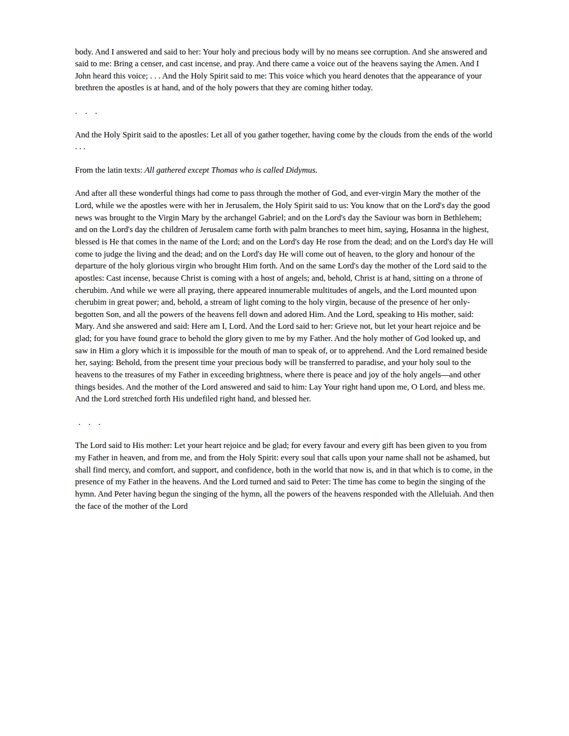body. And I answered and said to her: Your holy and precious body will by no means see corruption. And she answered and said to me: Bring a censer, and cast incense, and pray. And there came a voice out of the heavens saying the Amen. And I John heard this voice; . . . And the Holy Spirit said to me: This voice which you heard denotes that the appearance of your brethren the apostles is at hand, and of the holy powers that they are coming hither today.
. . .
And the Holy Spirit said to the apostles: Let all of you gather together, having come by the clouds from the ends of the world . . .
From the latin texts: All gathered except Thomas who is called Didymus.
And after all these wonderful things had come to pass through the mother of God, and ever-virgin Mary the mother of the Lord, while we the apostles were with her in Jerusalem, the Holy Spirit said to us: You know that on the Lord's day the good news was brought to the Virgin Mary by the archangel Gabriel; and on the Lord's day the Saviour was born in Bethlehem; and on the Lord's day the children of Jerusalem came forth with palm branches to meet him, saying, Hosanna in the highest, blessed is He that comes in the name of the Lord; and on the Lord's day He rose from the dead; and on the Lord's day He will come to judge the living and the dead; and on the Lord's day He will come out of heaven, to the glory and honour of the departure of the holy glorious virgin who brought Him forth. And on the same Lord's day the mother of the Lord said to the apostles: Cast incense, because Christ is coming with a host of angels; and, behold, Christ is at hand, sitting on a throne of cherubim. And while we were all praying, there appeared innumerable multitudes of angels, and the Lord mounted upon cherubim in great power; and, behold, a stream of light coming to the holy virgin, because of the presence of her only-begotten Son, and all the powers of the heavens fell down and adored Him. And the Lord, speaking to His mother, said: Mary. And she answered and said: Here am I, Lord. And the Lord said to her: Grieve not, but let your heart rejoice and be glad; for you have found grace to behold the glory given to me by my Father. And the holy mother of God looked up, and saw in Him a glory which it is impossible for the mouth of man to speak of, or to apprehend. And the Lord remained beside her, saying: Behold, from the present time your precious body will be transferred to paradise, and your holy soul to the heavens to the treasures of my Father in exceeding brightness, where there is peace and joy of the holy angels—and other things besides. And the mother of the Lord answered and said to him: Lay Your right hand upon me, O Lord, and bless me. And the Lord stretched forth His undefiled right hand, and blessed her.
. . .
The Lord said to His mother: Let your heart rejoice and be glad; for every favour and every gift has been given to you from my Father in heaven, and from me, and from the Holy Spirit: every soul that calls upon your name shall not be ashamed, but shall find mercy, and comfort, and support, and confidence, both in the world that now is, and in that which is to come, in the presence of my Father in the heavens. And the Lord turned and said to Peter: The time has come to begin the singing of the hymn. And Peter having begun the singing of the hymn, all the powers of the heavens responded with the Alleluiah. And then the face of the mother of the Lord